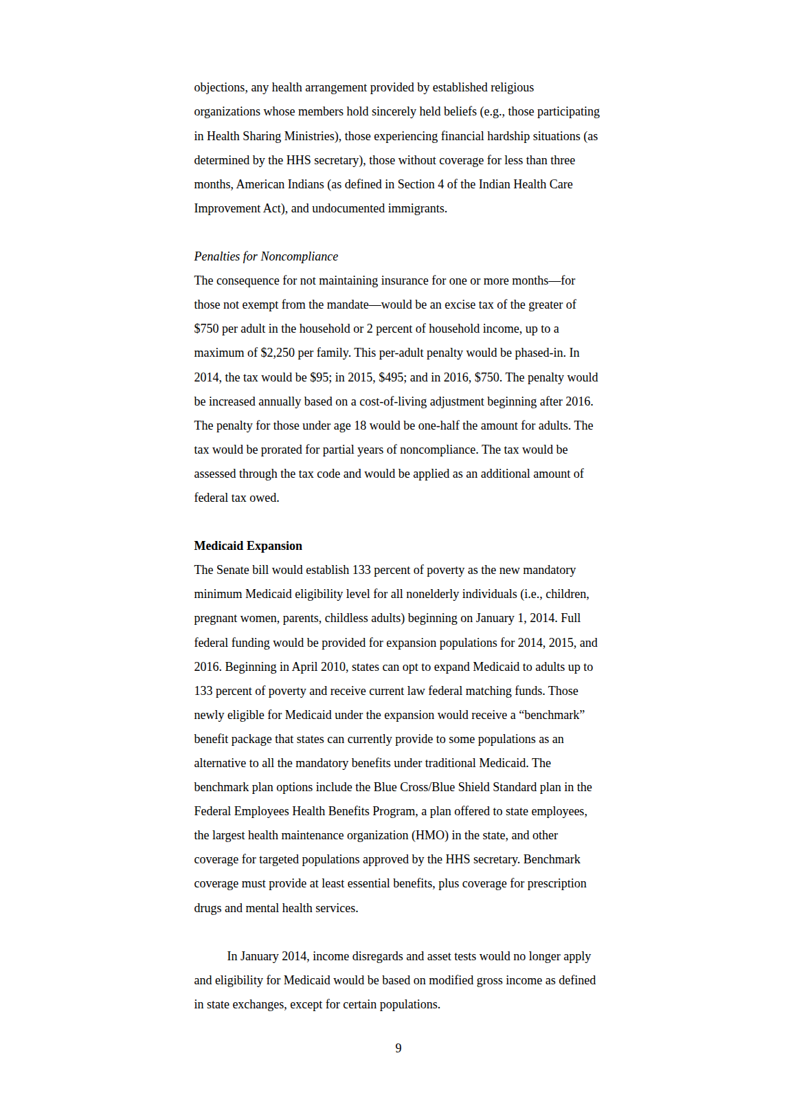objections, any health arrangement provided by established religious organizations whose members hold sincerely held beliefs (e.g., those participating in Health Sharing Ministries), those experiencing financial hardship situations (as determined by the HHS secretary), those without coverage for less than three months, American Indians (as defined in Section 4 of the Indian Health Care Improvement Act), and undocumented immigrants.
Penalties for Noncompliance
The consequence for not maintaining insurance for one or more months—for those not exempt from the mandate—would be an excise tax of the greater of $750 per adult in the household or 2 percent of household income, up to a maximum of $2,250 per family. This per-adult penalty would be phased-in. In 2014, the tax would be $95; in 2015, $495; and in 2016, $750. The penalty would be increased annually based on a cost-of-living adjustment beginning after 2016. The penalty for those under age 18 would be one-half the amount for adults. The tax would be prorated for partial years of noncompliance. The tax would be assessed through the tax code and would be applied as an additional amount of federal tax owed.
Medicaid Expansion
The Senate bill would establish 133 percent of poverty as the new mandatory minimum Medicaid eligibility level for all nonelderly individuals (i.e., children, pregnant women, parents, childless adults) beginning on January 1, 2014. Full federal funding would be provided for expansion populations for 2014, 2015, and 2016. Beginning in April 2010, states can opt to expand Medicaid to adults up to 133 percent of poverty and receive current law federal matching funds. Those newly eligible for Medicaid under the expansion would receive a “benchmark” benefit package that states can currently provide to some populations as an alternative to all the mandatory benefits under traditional Medicaid. The benchmark plan options include the Blue Cross/Blue Shield Standard plan in the Federal Employees Health Benefits Program, a plan offered to state employees, the largest health maintenance organization (HMO) in the state, and other coverage for targeted populations approved by the HHS secretary. Benchmark coverage must provide at least essential benefits, plus coverage for prescription drugs and mental health services.
In January 2014, income disregards and asset tests would no longer apply and eligibility for Medicaid would be based on modified gross income as defined in state exchanges, except for certain populations.
9